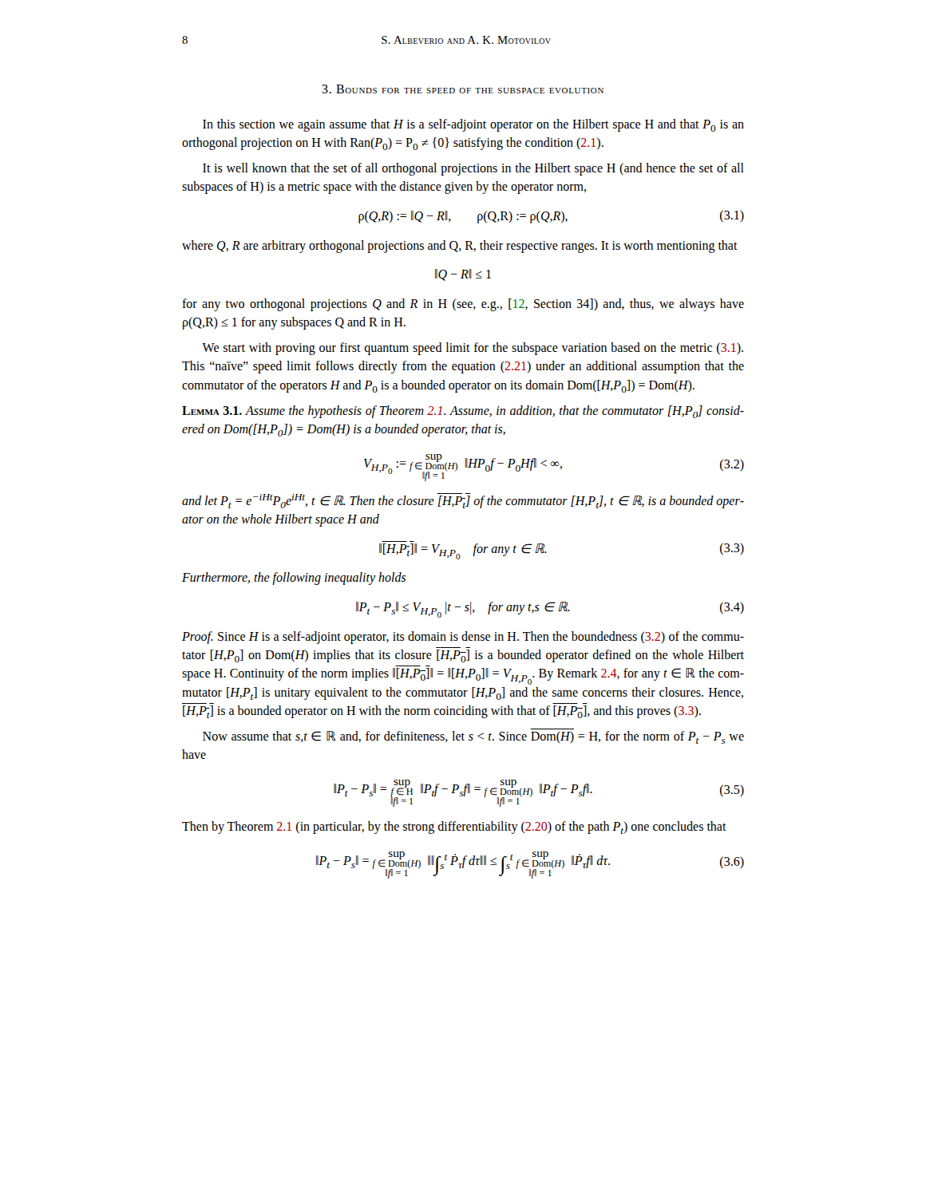8 S. Albeverio and A. K. Motovilov
3. Bounds for the speed of the subspace evolution
In this section we again assume that H is a self-adjoint operator on the Hilbert space H and that P0 is an orthogonal projection on H with Ran(P0) = P0 ≠ {0} satisfying the condition (2.1).
It is well known that the set of all orthogonal projections in the Hilbert space H (and hence the set of all subspaces of H) is a metric space with the distance given by the operator norm,
ρ(Q,R) := ‖Q − R‖, ρ(Q,R) := ρ(Q,R), (3.1)
where Q, R are arbitrary orthogonal projections and Q, R, their respective ranges. It is worth mentioning that
‖Q − R‖ ≤ 1
for any two orthogonal projections Q and R in H (see, e.g., [12, Section 34]) and, thus, we always have ρ(Q,R) ≤ 1 for any subspaces Q and R in H.
We start with proving our first quantum speed limit for the subspace variation based on the metric (3.1). This “naïve” speed limit follows directly from the equation (2.21) under an additional assumption that the commutator of the operators H and P0 is a bounded operator on its domain Dom([H,P0]) = Dom(H).
Lemma 3.1. Assume the hypothesis of Theorem 2.1. Assume, in addition, that the commutator [H,P0] considered on Dom([H,P0]) = Dom(H) is a bounded operator, that is,
VH,P0 := sup f ∈ Dom(H)‖f‖ = 1 ‖HP0f − P0Hf‖ < ∞, (3.2)
and let Pt = e−iHtP0eiHt, t ∈ ℝ. Then the closure [H,Pt] of the commutator [H,Pt], t ∈ ℝ, is a bounded operator on the whole Hilbert space H and
‖[H,Pt]‖ = VH,P0 for any t ∈ ℝ. (3.3)
Furthermore, the following inequality holds
‖Pt − Ps‖ ≤ VH,P0 |t − s|, for any t,s ∈ ℝ. (3.4)
Proof. Since H is a self-adjoint operator, its domain is dense in H. Then the boundedness (3.2) of the commutator [H,P0] on Dom(H) implies that its closure [H,P0] is a bounded operator defined on the whole Hilbert space H. Continuity of the norm implies ‖[H,P0]‖ = ‖[H,P0]‖ = VH,P0. By Remark 2.4, for any t ∈ ℝ the commutator [H,Pt] is unitary equivalent to the commutator [H,P0] and the same concerns their closures. Hence, [H,Pt] is a bounded operator on H with the norm coinciding with that of [H,P0], and this proves (3.3).
Now assume that s,t ∈ ℝ and, for definiteness, let s < t. Since Dom(H) = H, for the norm of Pt − Ps we have
‖Pt − Ps‖ = sup f ∈ H‖f‖ = 1 ‖Ptf − Psf‖ = sup f ∈ Dom(H)‖f‖ = 1 ‖Ptf − Psf‖. (3.5)
Then by Theorem 2.1 (in particular, by the strong differentiability (2.20) of the path Pt) one concludes that
‖Pt − Ps‖ = sup f ∈ Dom(H)‖f‖ = 1 ‖‖∫st Ṗτf dτ‖‖ ≤ ∫st sup f ∈ Dom(H)‖f‖ = 1 ‖Ṗτf‖ dτ. (3.6)